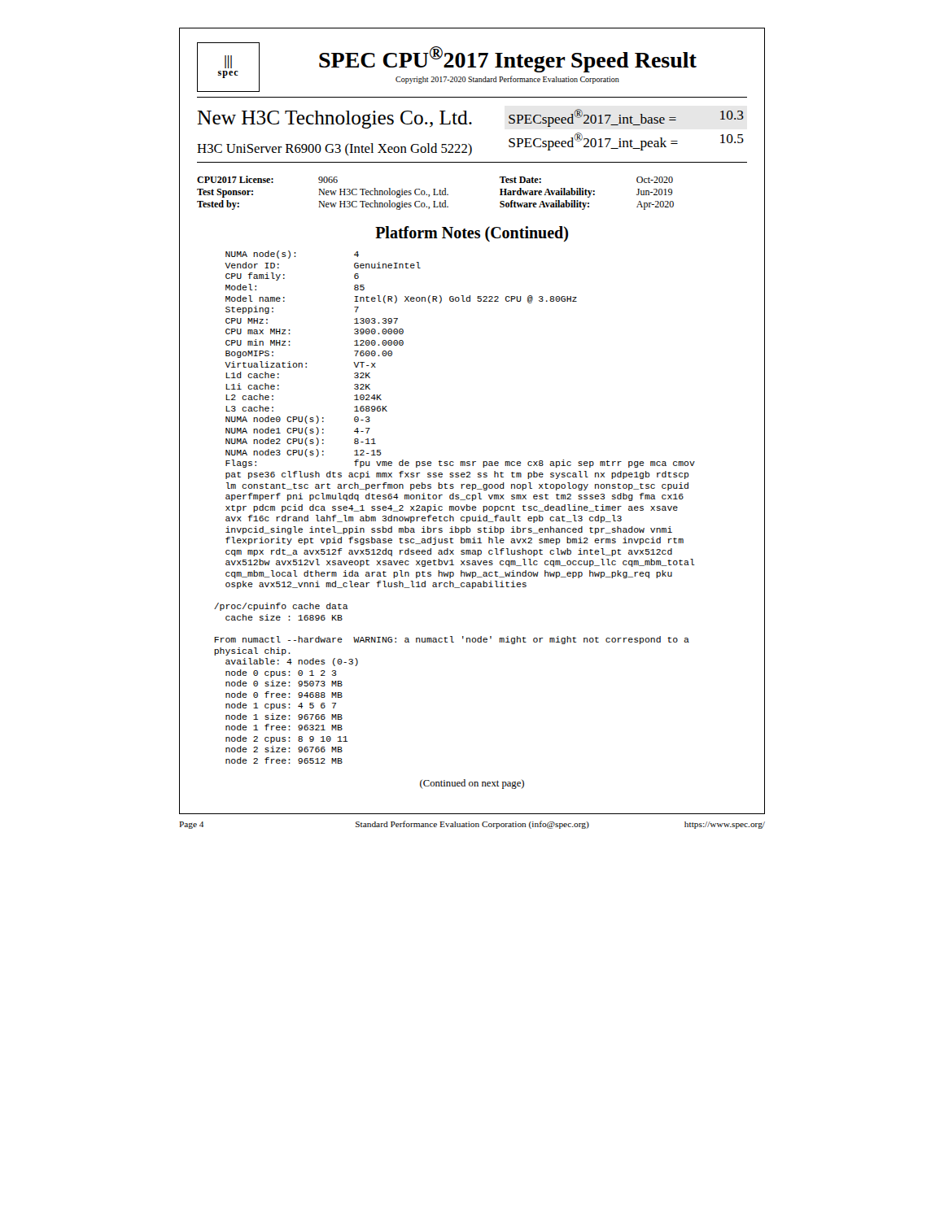|||
spec
SPEC CPU®2017 Integer Speed Result
Copyright 2017-2020 Standard Performance Evaluation Corporation
New H3C Technologies Co., Ltd.
H3C UniServer R6900 G3 (Intel Xeon Gold 5222)
SPECspeed®2017_int_base = 10.3
SPECspeed®2017_int_peak = 10.5
CPU2017 License: 9066
Test Sponsor: New H3C Technologies Co., Ltd.
Tested by: New H3C Technologies Co., Ltd.
Test Date: Oct-2020
Hardware Availability: Jun-2019
Software Availability: Apr-2020
Platform Notes (Continued)
     NUMA node(s):          4
     Vendor ID:             GenuineIntel
     CPU family:            6
     Model:                 85
     Model name:            Intel(R) Xeon(R) Gold 5222 CPU @ 3.80GHz
     Stepping:              7
     CPU MHz:               1303.397
     CPU max MHz:           3900.0000
     CPU min MHz:           1200.0000
     BogoMIPS:              7600.00
     Virtualization:        VT-x
     L1d cache:             32K
     L1i cache:             32K
     L2 cache:              1024K
     L3 cache:              16896K
     NUMA node0 CPU(s):     0-3
     NUMA node1 CPU(s):     4-7
     NUMA node2 CPU(s):     8-11
     NUMA node3 CPU(s):     12-15
     Flags:                 fpu vme de pse tsc msr pae mce cx8 apic sep mtrr pge mca cmov
     pat pse36 clflush dts acpi mmx fxsr sse sse2 ss ht tm pbe syscall nx pdpe1gb rdtscp
     lm constant_tsc art arch_perfmon pebs bts rep_good nopl xtopology nonstop_tsc cpuid
     aperfmperf pni pclmulqdq dtes64 monitor ds_cpl vmx smx est tm2 ssse3 sdbg fma cx16
     xtpr pdcm pcid dca sse4_1 sse4_2 x2apic movbe popcnt tsc_deadline_timer aes xsave
     avx f16c rdrand lahf_lm abm 3dnowprefetch cpuid_fault epb cat_l3 cdp_l3
     invpcid_single intel_ppin ssbd mba ibrs ibpb stibp ibrs_enhanced tpr_shadow vnmi
     flexpriority ept vpid fsgsbase tsc_adjust bmi1 hle avx2 smep bmi2 erms invpcid rtm
     cqm mpx rdt_a avx512f avx512dq rdseed adx smap clflushopt clwb intel_pt avx512cd
     avx512bw avx512vl xsaveopt xsavec xgetbv1 xsaves cqm_llc cqm_occup_llc cqm_mbm_total
     cqm_mbm_local dtherm ida arat pln pts hwp hwp_act_window hwp_epp hwp_pkg_req pku
     ospke avx512_vnni md_clear flush_l1d arch_capabilities

   /proc/cpuinfo cache data
     cache size : 16896 KB

   From numactl --hardware  WARNING: a numactl 'node' might or might not correspond to a
   physical chip.
     available: 4 nodes (0-3)
     node 0 cpus: 0 1 2 3
     node 0 size: 95073 MB
     node 0 free: 94688 MB
     node 1 cpus: 4 5 6 7
     node 1 size: 96766 MB
     node 1 free: 96321 MB
     node 2 cpus: 8 9 10 11
     node 2 size: 96766 MB
     node 2 free: 96512 MB
(Continued on next page)
Page 4
Standard Performance Evaluation Corporation (info@spec.org)
https://www.spec.org/